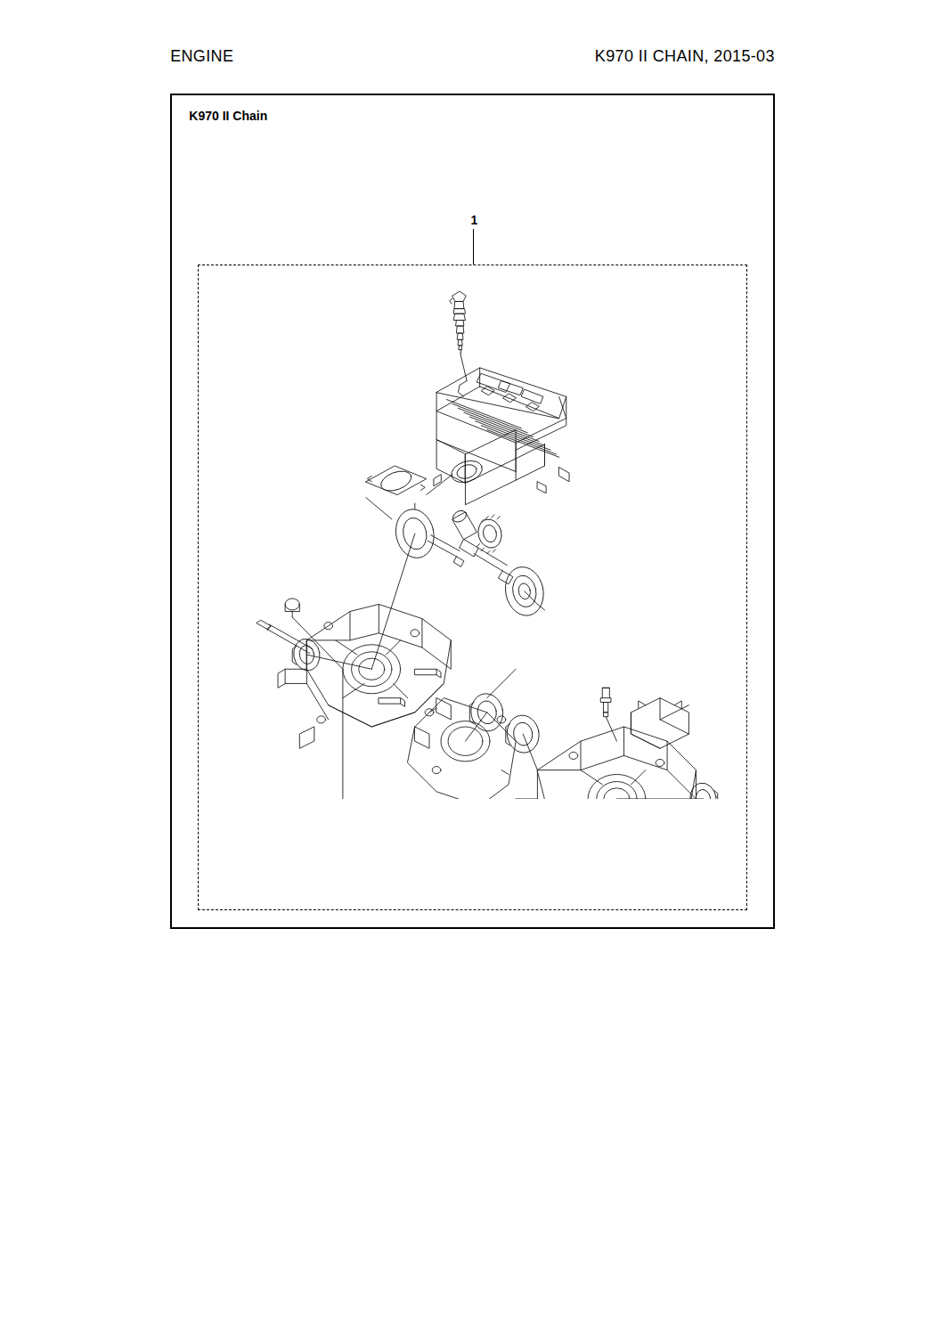ENGINE
K970 II CHAIN, 2015-03
K970 II Chain
1